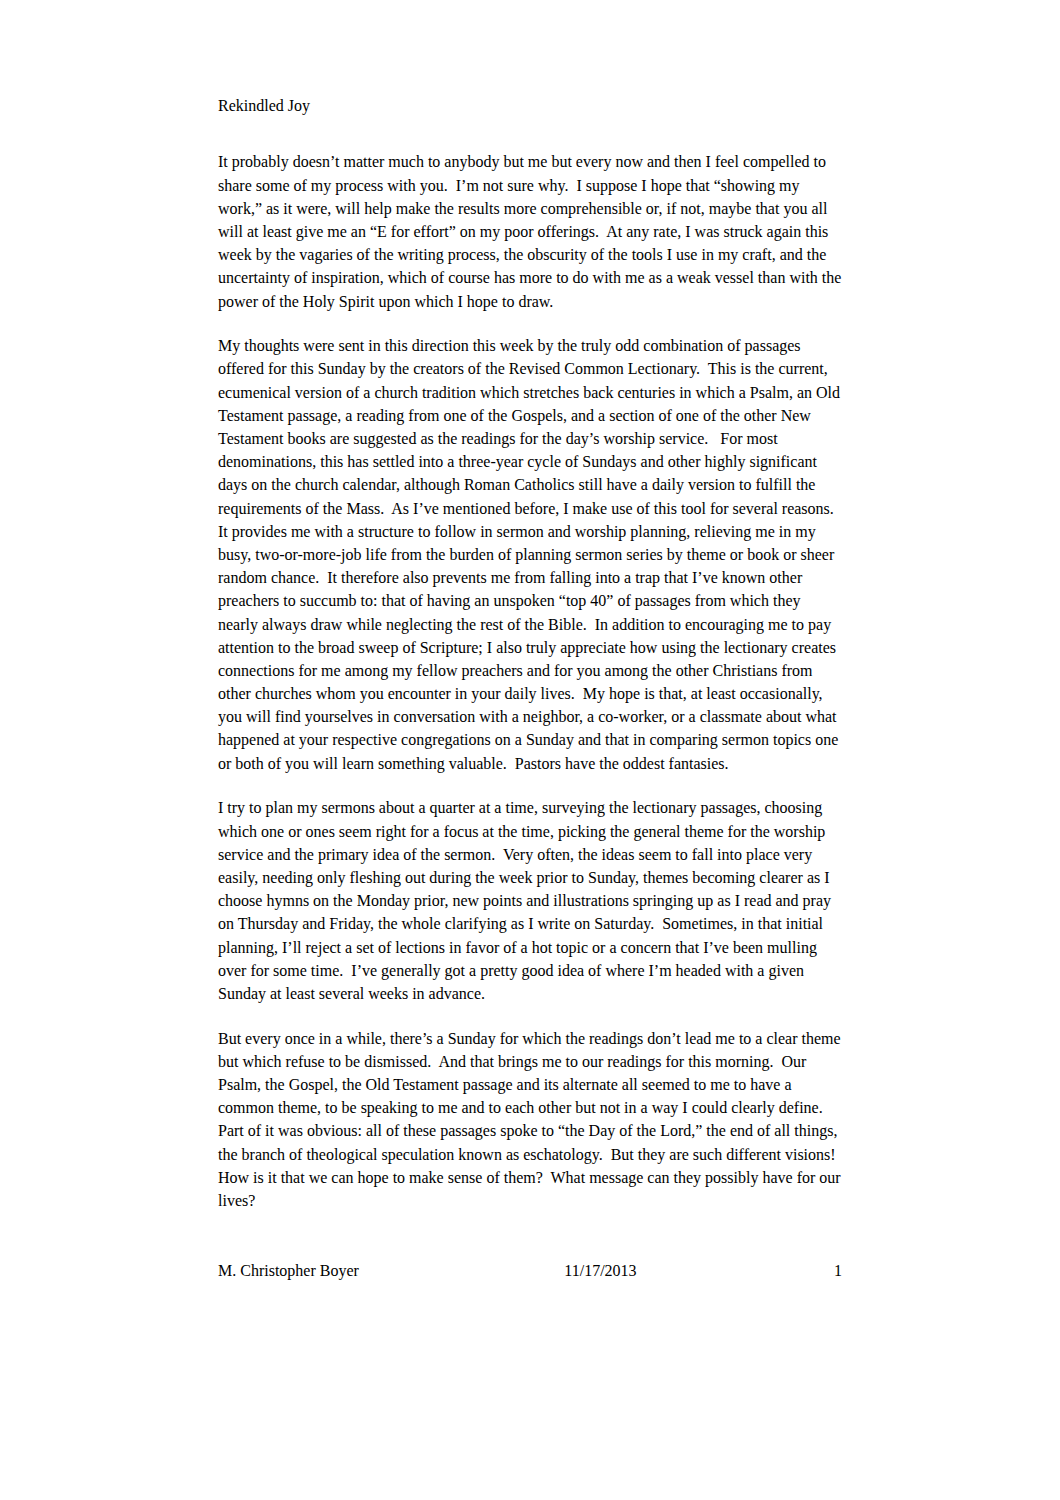Rekindled Joy
It probably doesn’t matter much to anybody but me but every now and then I feel compelled to share some of my process with you. I’m not sure why. I suppose I hope that “showing my work,” as it were, will help make the results more comprehensible or, if not, maybe that you all will at least give me an “E for effort” on my poor offerings. At any rate, I was struck again this week by the vagaries of the writing process, the obscurity of the tools I use in my craft, and the uncertainty of inspiration, which of course has more to do with me as a weak vessel than with the power of the Holy Spirit upon which I hope to draw.
My thoughts were sent in this direction this week by the truly odd combination of passages offered for this Sunday by the creators of the Revised Common Lectionary. This is the current, ecumenical version of a church tradition which stretches back centuries in which a Psalm, an Old Testament passage, a reading from one of the Gospels, and a section of one of the other New Testament books are suggested as the readings for the day’s worship service. For most denominations, this has settled into a three-year cycle of Sundays and other highly significant days on the church calendar, although Roman Catholics still have a daily version to fulfill the requirements of the Mass. As I’ve mentioned before, I make use of this tool for several reasons. It provides me with a structure to follow in sermon and worship planning, relieving me in my busy, two-or-more-job life from the burden of planning sermon series by theme or book or sheer random chance. It therefore also prevents me from falling into a trap that I’ve known other preachers to succumb to: that of having an unspoken “top 40” of passages from which they nearly always draw while neglecting the rest of the Bible. In addition to encouraging me to pay attention to the broad sweep of Scripture; I also truly appreciate how using the lectionary creates connections for me among my fellow preachers and for you among the other Christians from other churches whom you encounter in your daily lives. My hope is that, at least occasionally, you will find yourselves in conversation with a neighbor, a co-worker, or a classmate about what happened at your respective congregations on a Sunday and that in comparing sermon topics one or both of you will learn something valuable. Pastors have the oddest fantasies.
I try to plan my sermons about a quarter at a time, surveying the lectionary passages, choosing which one or ones seem right for a focus at the time, picking the general theme for the worship service and the primary idea of the sermon. Very often, the ideas seem to fall into place very easily, needing only fleshing out during the week prior to Sunday, themes becoming clearer as I choose hymns on the Monday prior, new points and illustrations springing up as I read and pray on Thursday and Friday, the whole clarifying as I write on Saturday. Sometimes, in that initial planning, I’ll reject a set of lections in favor of a hot topic or a concern that I’ve been mulling over for some time. I’ve generally got a pretty good idea of where I’m headed with a given Sunday at least several weeks in advance.
But every once in a while, there’s a Sunday for which the readings don’t lead me to a clear theme but which refuse to be dismissed. And that brings me to our readings for this morning. Our Psalm, the Gospel, the Old Testament passage and its alternate all seemed to me to have a common theme, to be speaking to me and to each other but not in a way I could clearly define. Part of it was obvious: all of these passages spoke to “the Day of the Lord,” the end of all things, the branch of theological speculation known as eschatology. But they are such different visions! How is it that we can hope to make sense of them? What message can they possibly have for our lives?
M. Christopher Boyer 11/17/2013 1